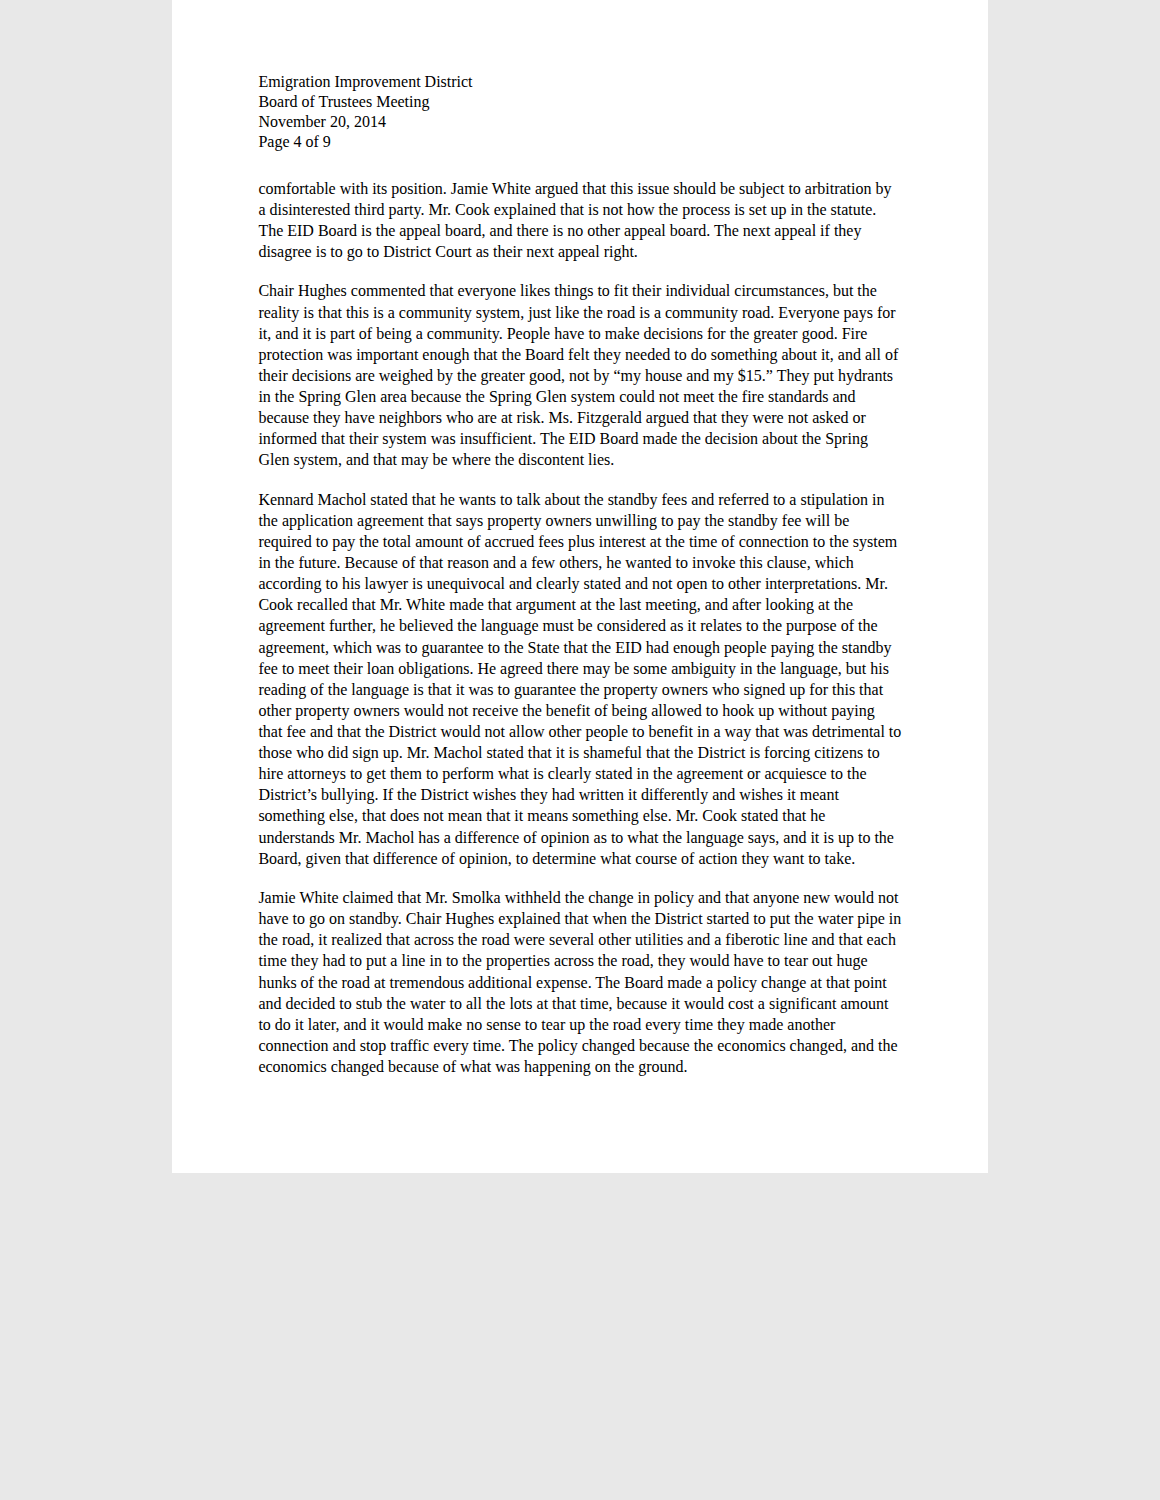Emigration Improvement District
Board of Trustees Meeting
November 20, 2014
Page 4 of 9
comfortable with its position. Jamie White argued that this issue should be subject to arbitration by a disinterested third party. Mr. Cook explained that is not how the process is set up in the statute. The EID Board is the appeal board, and there is no other appeal board. The next appeal if they disagree is to go to District Court as their next appeal right.
Chair Hughes commented that everyone likes things to fit their individual circumstances, but the reality is that this is a community system, just like the road is a community road. Everyone pays for it, and it is part of being a community. People have to make decisions for the greater good. Fire protection was important enough that the Board felt they needed to do something about it, and all of their decisions are weighed by the greater good, not by “my house and my $15.” They put hydrants in the Spring Glen area because the Spring Glen system could not meet the fire standards and because they have neighbors who are at risk. Ms. Fitzgerald argued that they were not asked or informed that their system was insufficient. The EID Board made the decision about the Spring Glen system, and that may be where the discontent lies.
Kennard Machol stated that he wants to talk about the standby fees and referred to a stipulation in the application agreement that says property owners unwilling to pay the standby fee will be required to pay the total amount of accrued fees plus interest at the time of connection to the system in the future. Because of that reason and a few others, he wanted to invoke this clause, which according to his lawyer is unequivocal and clearly stated and not open to other interpretations. Mr. Cook recalled that Mr. White made that argument at the last meeting, and after looking at the agreement further, he believed the language must be considered as it relates to the purpose of the agreement, which was to guarantee to the State that the EID had enough people paying the standby fee to meet their loan obligations. He agreed there may be some ambiguity in the language, but his reading of the language is that it was to guarantee the property owners who signed up for this that other property owners would not receive the benefit of being allowed to hook up without paying that fee and that the District would not allow other people to benefit in a way that was detrimental to those who did sign up. Mr. Machol stated that it is shameful that the District is forcing citizens to hire attorneys to get them to perform what is clearly stated in the agreement or acquiesce to the District’s bullying. If the District wishes they had written it differently and wishes it meant something else, that does not mean that it means something else. Mr. Cook stated that he understands Mr. Machol has a difference of opinion as to what the language says, and it is up to the Board, given that difference of opinion, to determine what course of action they want to take.
Jamie White claimed that Mr. Smolka withheld the change in policy and that anyone new would not have to go on standby. Chair Hughes explained that when the District started to put the water pipe in the road, it realized that across the road were several other utilities and a fiberotic line and that each time they had to put a line in to the properties across the road, they would have to tear out huge hunks of the road at tremendous additional expense. The Board made a policy change at that point and decided to stub the water to all the lots at that time, because it would cost a significant amount to do it later, and it would make no sense to tear up the road every time they made another connection and stop traffic every time. The policy changed because the economics changed, and the economics changed because of what was happening on the ground.